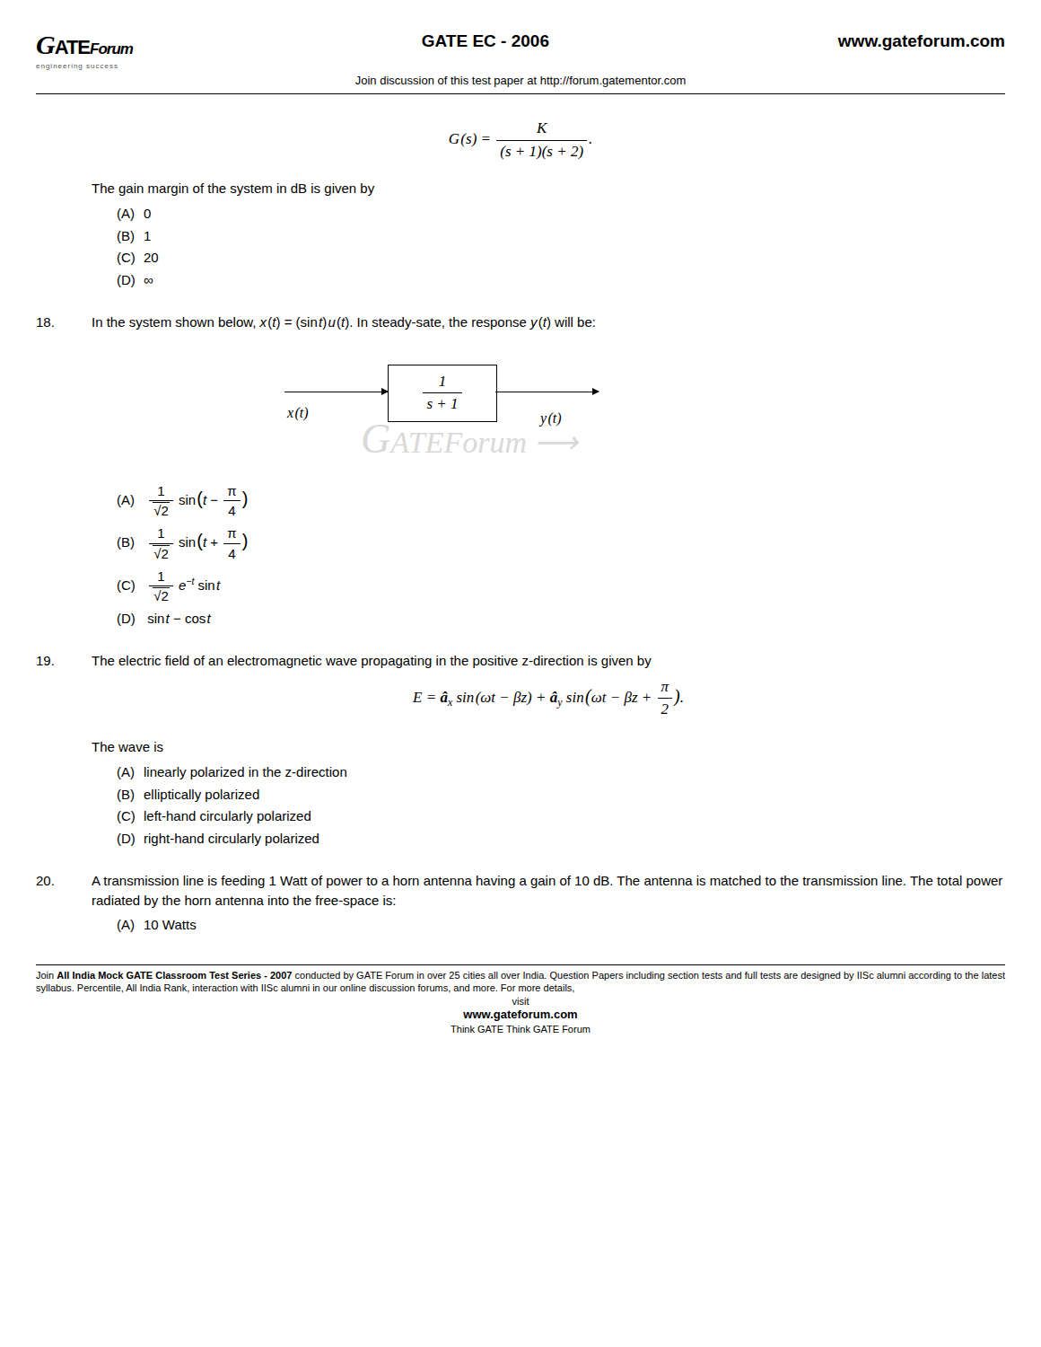GATEForum
engineering success
GATE EC - 2006
www.gateforum.com
Join discussion of this test paper at http://forum.gatementor.com
G (s) = K (s + 1)(s + 2) .
The gain margin of the system in dB is given by
(A) 0
(B) 1
(C) 20
(D)∞
18.
In the system shown below, x (t) = (sin t) u (t). In steady-sate, the response y (t) will be:
GATEForum ⟶
1 s + 1
x (t)
y (t)
(A) 1 √2 sin (t − π 4 )
(B) 1 √2 sin (t + π 4 )
(C) 1 √2 e−t sin t
(D) sin t − cos t
19.
The electric field of an electromagnetic wave propagating in the positive z-direction is given by
E = âx sin (ωt − βz) + ây sin (ωt − βz + π 2 ).
The wave is
(A) linearly polarized in the z-direction
(B) elliptically polarized
(C) left-hand circularly polarized
(D) right-hand circularly polarized
20.
A transmission line is feeding 1 Watt of power to a horn antenna having a gain of 10 dB. The antenna is matched to the transmission line. The total power radiated by the horn antenna into the free-space is:
(A) 10 Watts
Join All India Mock GATE Classroom Test Series - 2007 conducted by GATE Forum in over 25 cities all over India. Question Papers including section tests and full tests are designed by IISc alumni according to the latest syllabus. Percentile, All India Rank, interaction with IISc alumni in our online discussion forums, and more. For more details,
visit
www.gateforum.com
Think GATE Think GATE Forum